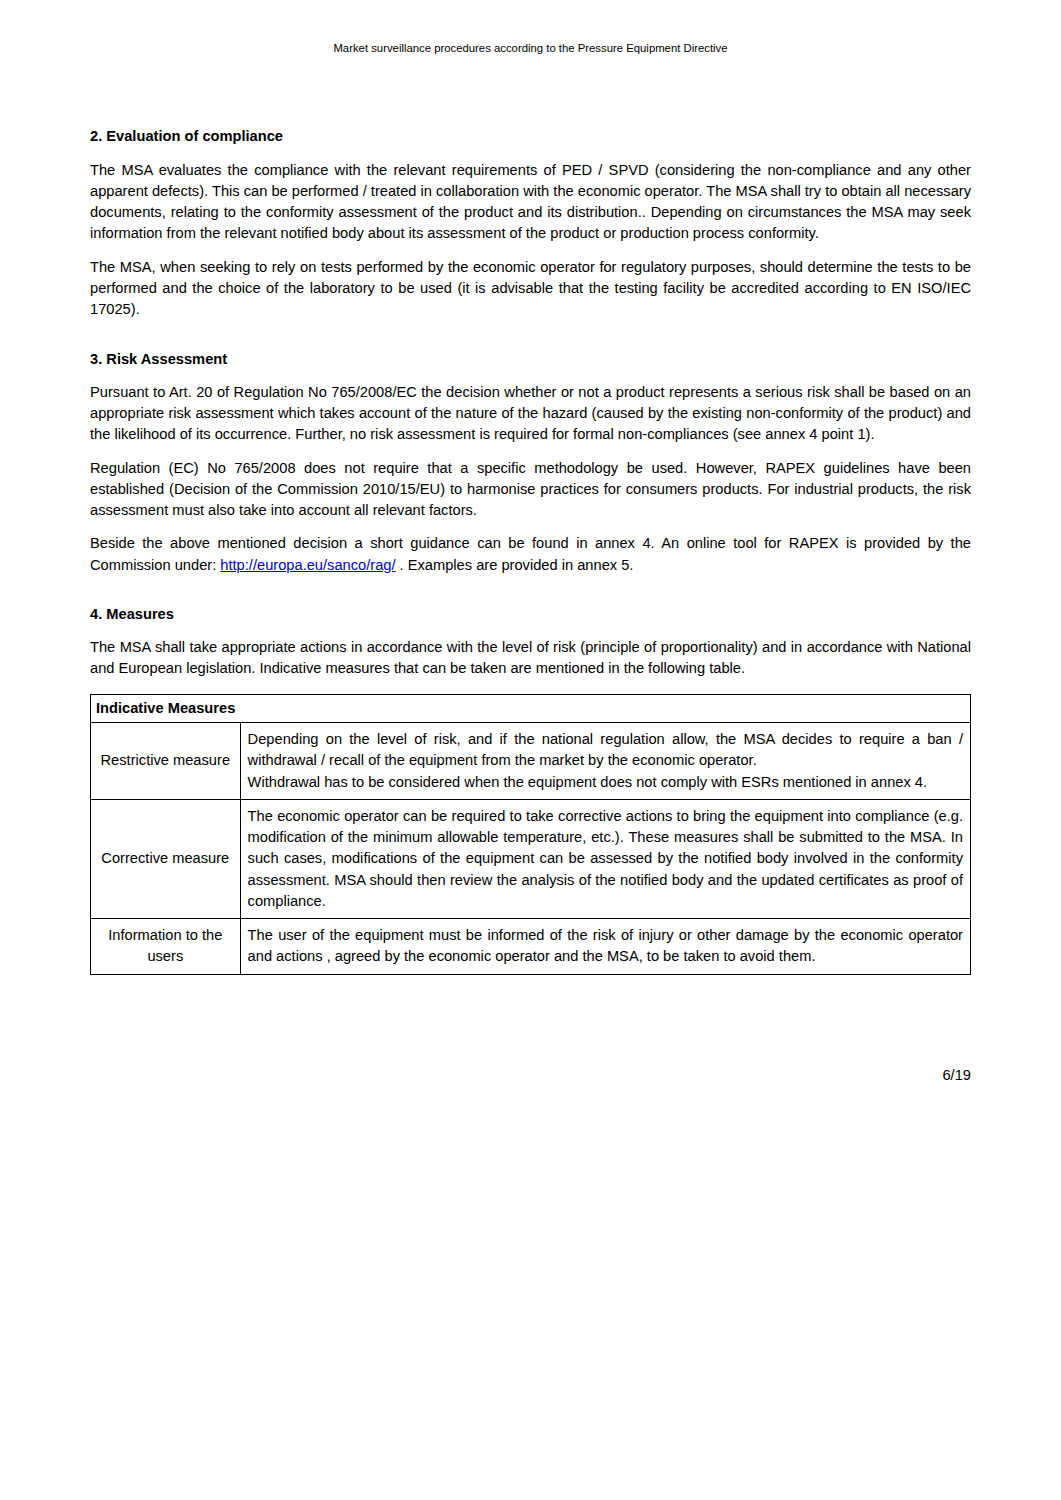Market surveillance procedures according to the Pressure Equipment Directive
2. Evaluation of compliance
The MSA evaluates the compliance with the relevant requirements of PED / SPVD (considering the non-compliance and any other apparent defects). This can be performed / treated in collaboration with the economic operator. The MSA shall try to obtain all necessary documents, relating to the conformity assessment of the product and its distribution.. Depending on circumstances the MSA may seek information from the relevant notified body about its assessment of the product or production process conformity.
The MSA, when seeking to rely on tests performed by the economic operator for regulatory purposes, should determine the tests to be performed and the choice of the laboratory to be used (it is advisable that the testing facility be accredited according to EN ISO/IEC 17025).
3. Risk Assessment
Pursuant to Art. 20 of Regulation No 765/2008/EC the decision whether or not a product represents a serious risk shall be based on an appropriate risk assessment which takes account of the nature of the hazard (caused by the existing non-conformity of the product) and the likelihood of its occurrence. Further, no risk assessment is required for formal non-compliances (see annex 4 point 1).
Regulation (EC) No 765/2008 does not require that a specific methodology be used. However, RAPEX guidelines have been established (Decision of the Commission 2010/15/EU) to harmonise practices for consumers products. For industrial products, the risk assessment must also take into account all relevant factors.
Beside the above mentioned decision a short guidance can be found in annex 4. An online tool for RAPEX is provided by the Commission under: http://europa.eu/sanco/rag/ . Examples are provided in annex 5.
4. Measures
The MSA shall take appropriate actions in accordance with the level of risk (principle of proportionality) and in accordance with National and European legislation. Indicative measures that can be taken are mentioned in the following table.
| Indicative Measures |
| --- |
| Restrictive measure | Depending on the level of risk, and if the national regulation allow, the MSA decides to require a ban / withdrawal / recall of the equipment from the market by the economic operator. Withdrawal has to be considered when the equipment does not comply with ESRs mentioned in annex 4. |
| Corrective measure | The economic operator can be required to take corrective actions to bring the equipment into compliance (e.g. modification of the minimum allowable temperature, etc.). These measures shall be submitted to the MSA. In such cases, modifications of the equipment can be assessed by the notified body involved in the conformity assessment. MSA should then review the analysis of the notified body and the updated certificates as proof of compliance. |
| Information to the users | The user of the equipment must be informed of the risk of injury or other damage by the economic operator and actions , agreed by the economic operator and the MSA, to be taken to avoid them. |
6/19